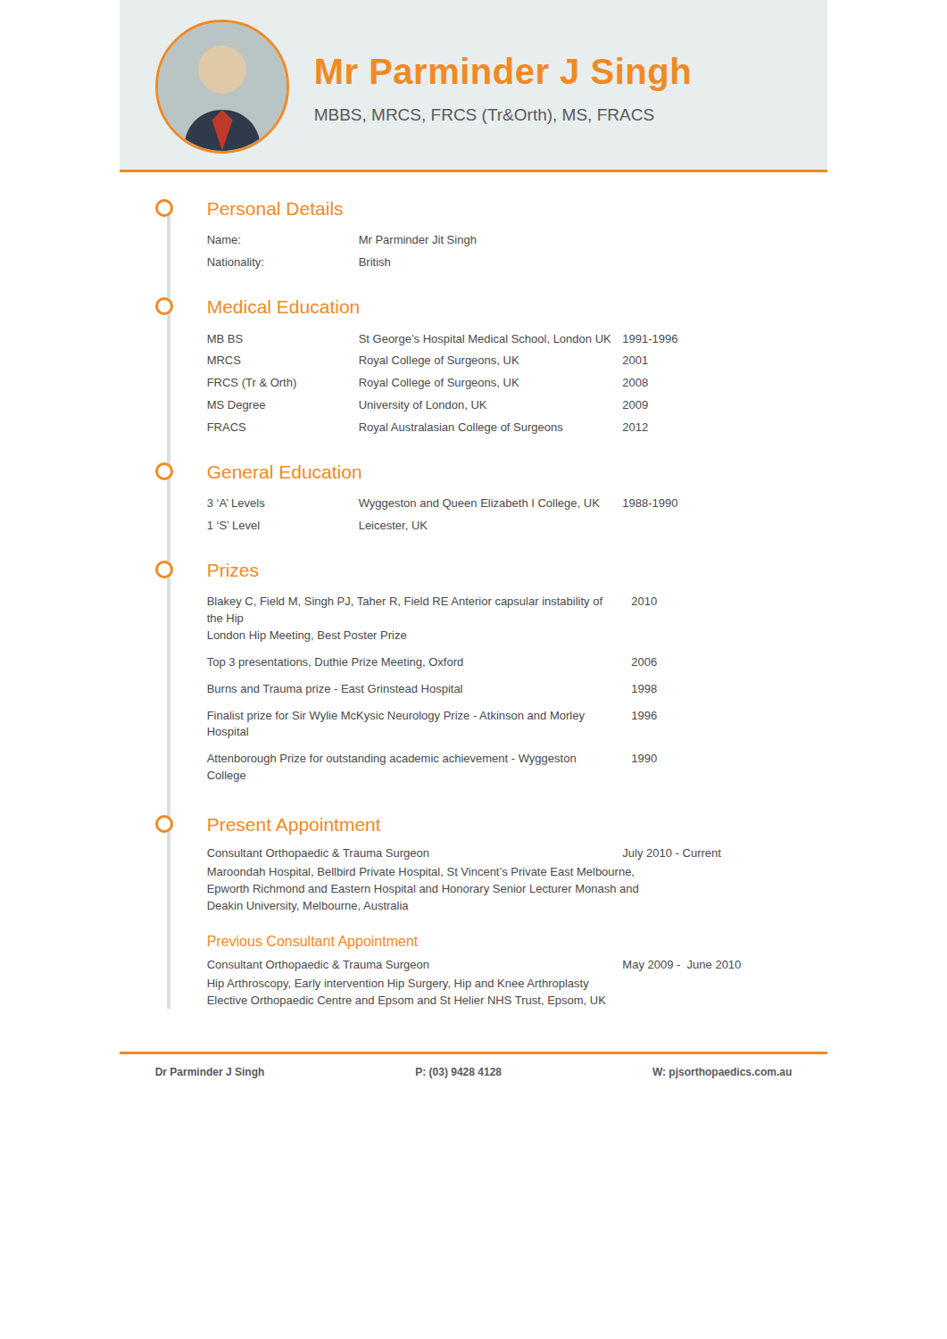Mr Parminder J Singh
MBBS, MRCS, FRCS (Tr&Orth), MS, FRACS
Personal Details
| Name: | Mr Parminder Jit Singh | |
| Nationality: | British | |
Medical Education
| MB BS | St George’s Hospital Medical School, London UK | 1991-1996 |
| MRCS | Royal College of Surgeons, UK | 2001 |
| FRCS (Tr & Orth) | Royal College of Surgeons, UK | 2008 |
| MS Degree | University of London, UK | 2009 |
| FRACS | Royal Australasian College of Surgeons | 2012 |
General Education
| 3 ‘A’ Levels | Wyggeston and Queen Elizabeth I College, UK | 1988-1990 |
| 1 ‘S’ Level | Leicester, UK | |
Prizes
| Blakey C, Field M, Singh PJ, Taher R, Field RE Anterior capsular instability of the Hip London Hip Meeting, Best Poster Prize | 2010 |
| Top 3 presentations, Duthie Prize Meeting, Oxford | 2006 |
| Burns and Trauma prize - East Grinstead Hospital | 1998 |
| Finalist prize for Sir Wylie McKysic Neurology Prize - Atkinson and Morley Hospital | 1996 |
| Attenborough Prize for outstanding academic achievement - Wyggeston College | 1990 |
Present Appointment
Consultant Orthopaedic & Trauma Surgeon July 2010 - Current
Maroondah Hospital, Bellbird Private Hospital, St Vincent’s Private East Melbourne,
Epworth Richmond and Eastern Hospital and Honorary Senior Lecturer Monash and
Deakin University, Melbourne, Australia
Previous Consultant Appointment
Consultant Orthopaedic & Trauma Surgeon May 2009 - June 2010
Hip Arthroscopy, Early intervention Hip Surgery, Hip and Knee Arthroplasty
Elective Orthopaedic Centre and Epsom and St Helier NHS Trust, Epsom, UK
Dr Parminder J Singh
P: (03) 9428 4128
W: pjsorthopaedics.com.au